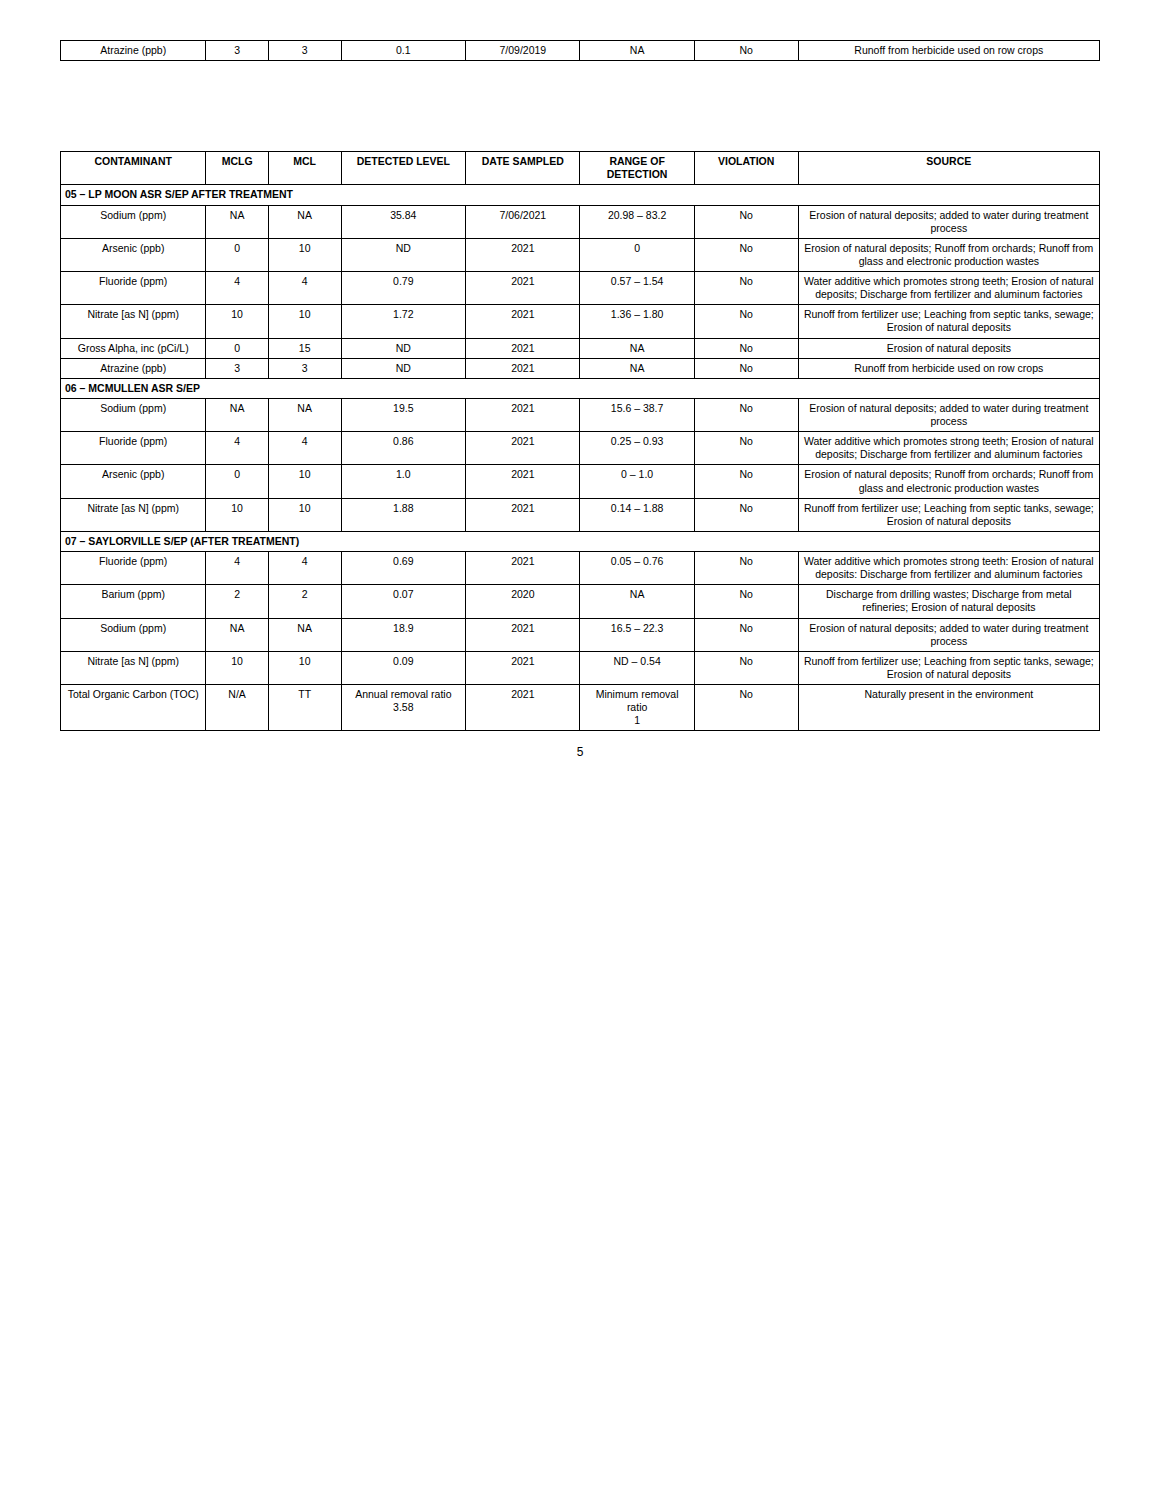| Atrazine (ppb) | 3 | 3 | 0.1 | 7/09/2019 | NA | No | Runoff from herbicide used on row crops |
| CONTAMINANT | MCLG | MCL | DETECTED LEVEL | DATE SAMPLED | RANGE OF DETECTION | VIOLATION | SOURCE |
| --- | --- | --- | --- | --- | --- | --- | --- |
| 05 – LP MOON ASR S/EP AFTER TREATMENT |
| Sodium (ppm) | NA | NA | 35.84 | 7/06/2021 | 20.98 – 83.2 | No | Erosion of natural deposits; added to water during treatment process |
| Arsenic (ppb) | 0 | 10 | ND | 2021 | 0 | No | Erosion of natural deposits; Runoff from orchards; Runoff from glass and electronic production wastes |
| Fluoride (ppm) | 4 | 4 | 0.79 | 2021 | 0.57 – 1.54 | No | Water additive which promotes strong teeth; Erosion of natural deposits; Discharge from fertilizer and aluminum factories |
| Nitrate [as N] (ppm) | 10 | 10 | 1.72 | 2021 | 1.36 – 1.80 | No | Runoff from fertilizer use; Leaching from septic tanks, sewage; Erosion of natural deposits |
| Gross Alpha, inc (pCi/L) | 0 | 15 | ND | 2021 | NA | No | Erosion of natural deposits |
| Atrazine (ppb) | 3 | 3 | ND | 2021 | NA | No | Runoff from herbicide used on row crops |
| 06 – MCMULLEN ASR S/EP |
| Sodium (ppm) | NA | NA | 19.5 | 2021 | 15.6 – 38.7 | No | Erosion of natural deposits; added to water during treatment process |
| Fluoride (ppm) | 4 | 4 | 0.86 | 2021 | 0.25 – 0.93 | No | Water additive which promotes strong teeth; Erosion of natural deposits; Discharge from fertilizer and aluminum factories |
| Arsenic (ppb) | 0 | 10 | 1.0 | 2021 | 0 – 1.0 | No | Erosion of natural deposits; Runoff from orchards; Runoff from glass and electronic production wastes |
| Nitrate [as N] (ppm) | 10 | 10 | 1.88 | 2021 | 0.14 – 1.88 | No | Runoff from fertilizer use; Leaching from septic tanks, sewage; Erosion of natural deposits |
| 07 – SAYLORVILLE S/EP (AFTER TREATMENT) |
| Fluoride (ppm) | 4 | 4 | 0.69 | 2021 | 0.05 – 0.76 | No | Water additive which promotes strong teeth: Erosion of natural deposits: Discharge from fertilizer and aluminum factories |
| Barium (ppm) | 2 | 2 | 0.07 | 2020 | NA | No | Discharge from drilling wastes; Discharge from metal refineries; Erosion of natural deposits |
| Sodium (ppm) | NA | NA | 18.9 | 2021 | 16.5 – 22.3 | No | Erosion of natural deposits; added to water during treatment process |
| Nitrate [as N] (ppm) | 10 | 10 | 0.09 | 2021 | ND – 0.54 | No | Runoff from fertilizer use; Leaching from septic tanks, sewage; Erosion of natural deposits |
| Total Organic Carbon (TOC) | N/A | TT | Annual removal ratio 3.58 | 2021 | Minimum removal ratio 1 | No | Naturally present in the environment |
5